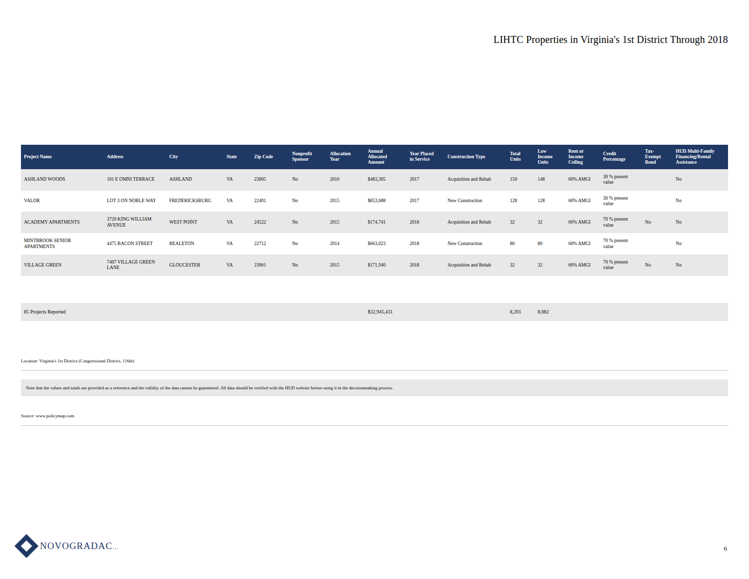LIHTC Properties in Virginia's 1st District Through 2018
| Project Name | Address | City | State | Zip Code | Nonprofit Sponsor | Allocation Year | Annual Allocated Amount | Year Placed in Service | Construction Type | Total Units | Low Income Units | Rent or Income Ceiling | Credit Percentage | Tax- Exempt Bond | HUD Multi-Family Financing/Rental Assistance |
| --- | --- | --- | --- | --- | --- | --- | --- | --- | --- | --- | --- | --- | --- | --- | --- |
| ASHLAND WOODS | 101 E OMNI TERRACE | ASHLAND | VA | 23005 | No | 2016 | $483,305 | 2017 | Acquisition and Rehab | 150 | 148 | 60% AMGI | 30 % present value | | No |
| VALOR | LOT 3 ON NOBLE WAY | FREDERICKSBURG | VA | 22401 | No | 2015 | $853,688 | 2017 | New Construction | 128 | 128 | 60% AMGI | 30 % present value | | No |
| ACADEMY APARTMENTS | 3720 KING WILLIAM AVENUE | WEST POINT | VA | 24522 | No | 2015 | $174,741 | 2018 | Acquisition and Rehab | 32 | 32 | 60% AMGI | 70 % present value | No | No |
| MINTBROOK SENIOR APARTMENTS | 4475 BACON STREET | BEALETON | VA | 22712 | No | 2014 | $663,023 | 2018 | New Construction | 80 | 80 | 60% AMGI | 70 % present value | | No |
| VILLAGE GREEN | 7407 VILLAGE GREEN LANE | GLOUCESTER | VA | 23061 | No | 2015 | $171,940 | 2018 | Acquisition and Rehab | 32 | 32 | 60% AMGI | 70 % present value | No | No |
| 85 Projects Reported | | | | | | | $32,945,431 | | | 8,201 | 8,082 | | | | |
Location: Virginia's 1st District (Congressional District, 116th)
Note that the values and totals are provided as a reference and the validity of the data cannot be guaranteed. All data should be verified with the HUD website before using it in the decisionmaking process.
Source: www.policymap.com
NOVOGRADAC…
6